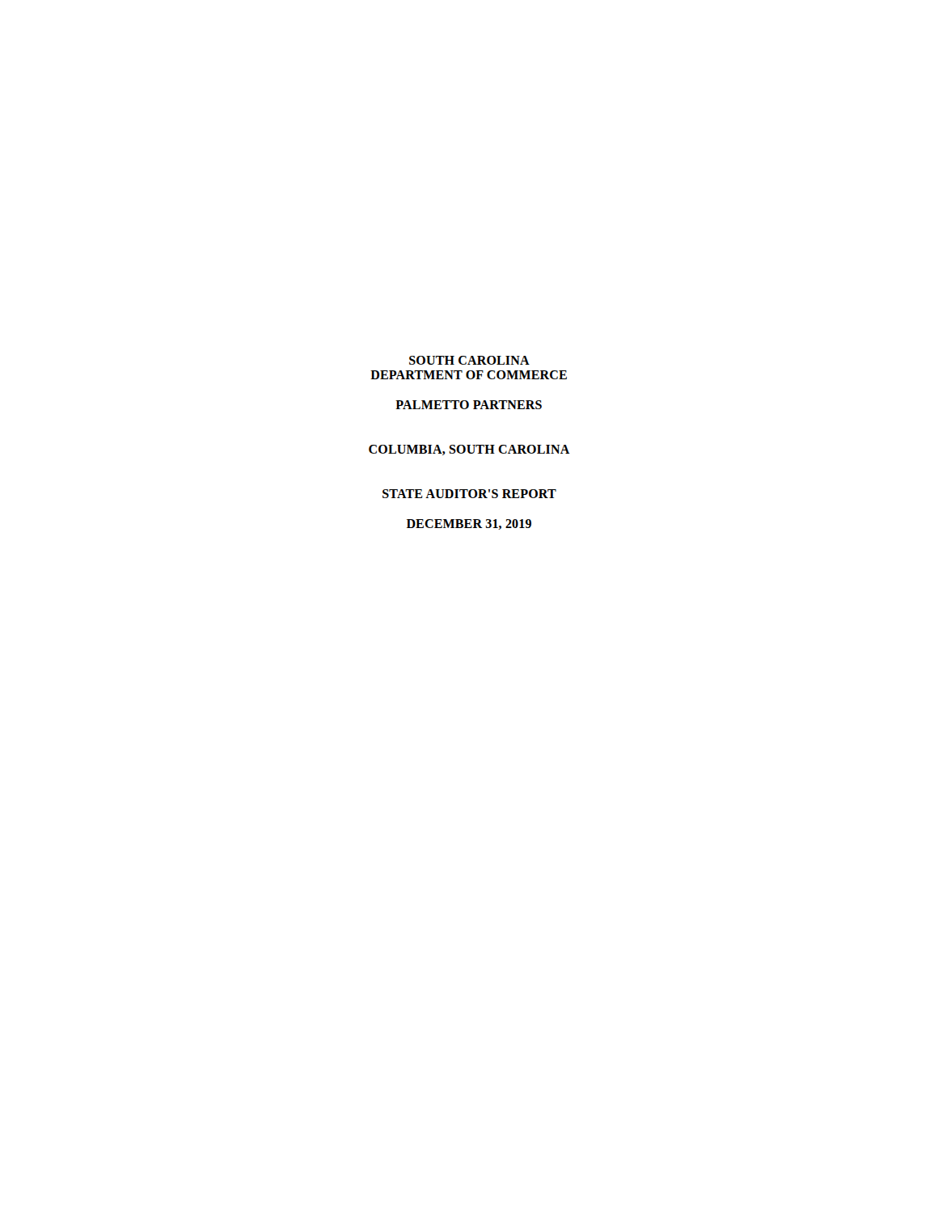SOUTH CAROLINA
DEPARTMENT OF COMMERCE
PALMETTO PARTNERS
COLUMBIA, SOUTH CAROLINA
STATE AUDITOR'S REPORT
DECEMBER 31, 2019